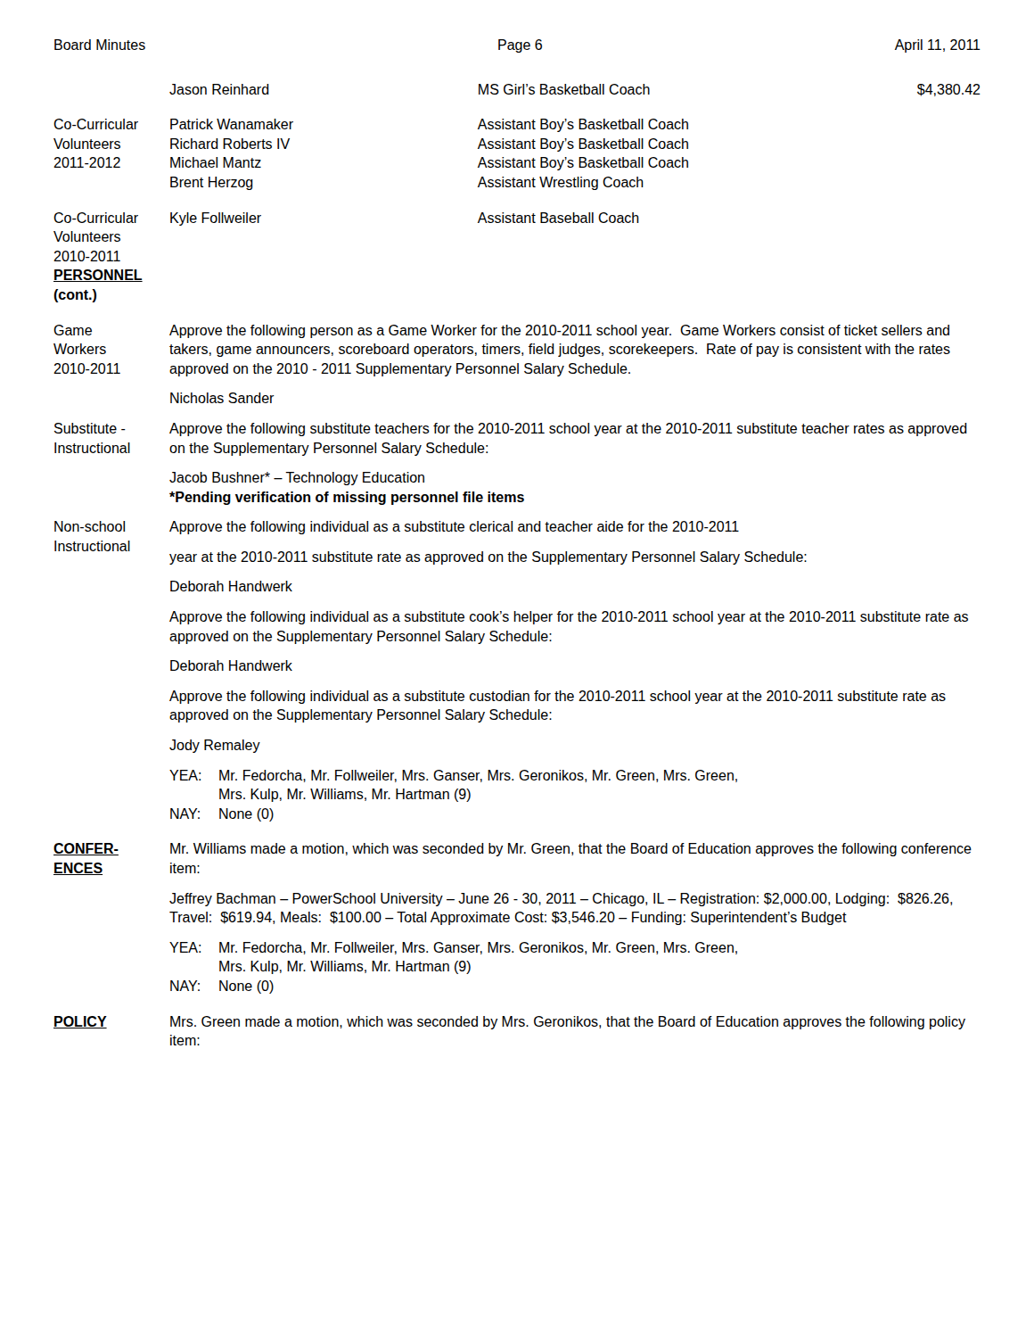Board Minutes
Page 6
April 11, 2011
| | / Jason Reinhard / MS Girl’s Basketball Coach / $4,380.42 / |
| Co-Curricular Volunteers 2011-2012 | / Patrick Wanamaker / Assistant Boy’s Basketball Coach / / / Richard Roberts IV / Assistant Boy’s Basketball Coach / / / Michael Mantz / Assistant Boy’s Basketball Coach / / / Brent Herzog / Assistant Wrestling Coach / / |
| Co-Curricular Volunteers 2010-2011 PERSONNEL (cont.) | / Kyle Follweiler / Assistant Baseball Coach / / |
| Game Workers 2010-2011 | Approve the following person as a Game Worker for the 2010-2011 school year. Game Workers consist of ticket sellers and takers, game announcers, scoreboard operators, timers, field judges, scorekeepers. Rate of pay is consistent with the rates approved on the 2010 - 2011 Supplementary Personnel Salary Schedule. Nicholas Sander |
| Substitute - Instructional | Approve the following substitute teachers for the 2010-2011 school year at the 2010-2011 substitute teacher rates as approved on the Supplementary Personnel Salary Schedule: Jacob Bushner* – Technology Education *Pending verification of missing personnel file items |
| Non-school Instructional | Approve the following individual as a substitute clerical and teacher aide for the 2010-2011 year at the 2010-2011 substitute rate as approved on the Supplementary Personnel Salary Schedule: Deborah Handwerk Approve the following individual as a substitute cook’s helper for the 2010-2011 school year at the 2010-2011 substitute rate as approved on the Supplementary Personnel Salary Schedule: Deborah Handwerk Approve the following individual as a substitute custodian for the 2010-2011 school year at the 2010-2011 substitute rate as approved on the Supplementary Personnel Salary Schedule: Jody Remaley / YEA: / Mr. Fedorcha, Mr. Follweiler, Mrs. Ganser, Mrs. Geronikos, Mr. Green, Mrs. Green, Mrs. Kulp, Mr. Williams, Mr. Hartman (9) / / NAY: / None (0) / |
| CONFER- ENCES | Mr. Williams made a motion, which was seconded by Mr. Green, that the Board of Education approves the following conference item: Jeffrey Bachman – PowerSchool University – June 26 - 30, 2011 – Chicago, IL – Registration: $2,000.00, Lodging: $826.26, Travel: $619.94, Meals: $100.00 – Total Approximate Cost: $3,546.20 – Funding: Superintendent’s Budget / YEA: / Mr. Fedorcha, Mr. Follweiler, Mrs. Ganser, Mrs. Geronikos, Mr. Green, Mrs. Green, Mrs. Kulp, Mr. Williams, Mr. Hartman (9) / / NAY: / None (0) / |
| POLICY | Mrs. Green made a motion, which was seconded by Mrs. Geronikos, that the Board of Education approves the following policy item: |